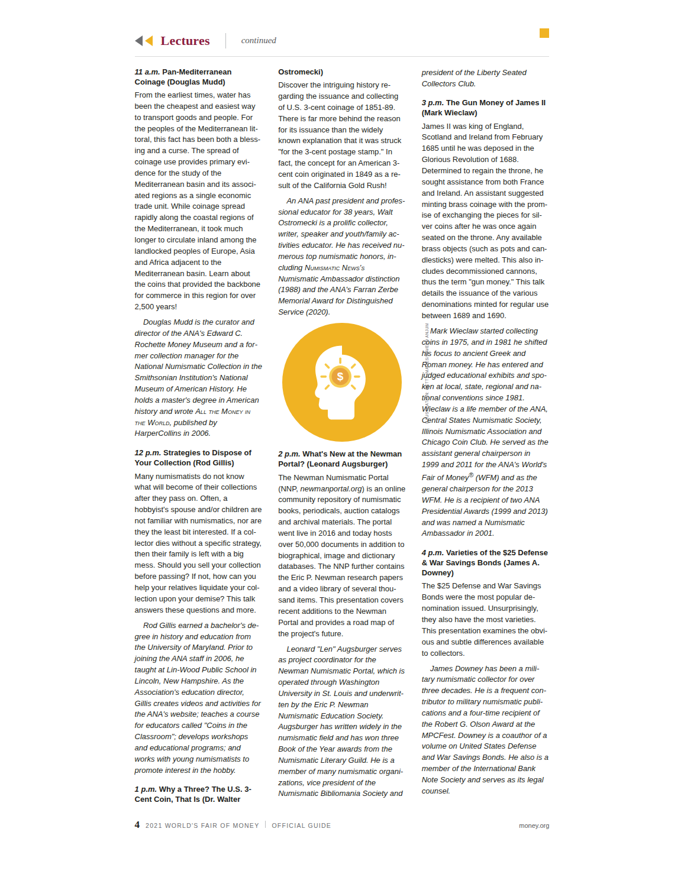Lectures
continued
11 a.m. Pan-Mediterranean Coinage (Douglas Mudd)
From the earliest times, water has been the cheapest and easiest way to transport goods and people. For the peoples of the Mediterranean littoral, this fact has been both a blessing and a curse. The spread of coinage use provides primary evidence for the study of the Mediterranean basin and its associated regions as a single economic trade unit. While coinage spread rapidly along the coastal regions of the Mediterranean, it took much longer to circulate inland among the landlocked peoples of Europe, Asia and Africa adjacent to the Mediterranean basin. Learn about the coins that provided the backbone for commerce in this region for over 2,500 years!
Douglas Mudd is the curator and director of the ANA's Edward C. Rochette Money Museum and a former collection manager for the National Numismatic Collection in the Smithsonian Institution's National Museum of American History. He holds a master's degree in American history and wrote All the Money in the World, published by HarperCollins in 2006.
12 p.m. Strategies to Dispose of Your Collection (Rod Gillis)
Many numismatists do not know what will become of their collections after they pass on. Often, a hobbyist's spouse and/or children are not familiar with numismatics, nor are they the least bit interested. If a collector dies without a specific strategy, then their family is left with a big mess. Should you sell your collection before passing? If not, how can you help your relatives liquidate your collection upon your demise? This talk answers these questions and more.
Rod Gillis earned a bachelor's degree in history and education from the University of Maryland. Prior to joining the ANA staff in 2006, he taught at Lin-Wood Public School in Lincoln, New Hampshire. As the Association's education director, Gillis creates videos and activities for the ANA's website; teaches a course for educators called "Coins in the Classroom"; develops workshops and educational programs; and works with young numismatists to promote interest in the hobby.
1 p.m. Why a Three? The U.S. 3-Cent Coin, That Is (Dr. Walter Ostromecki)
Discover the intriguing history regarding the issuance and collecting of U.S. 3-cent coinage of 1851-89. There is far more behind the reason for its issuance than the widely known explanation that it was struck "for the 3-cent postage stamp." In fact, the concept for an American 3-cent coin originated in 1849 as a result of the California Gold Rush!
An ANA past president and professional educator for 38 years, Walt Ostromecki is a prolific collector, writer, speaker and youth/family activities educator. He has received numerous top numismatic honors, including Numismatic News's Numismatic Ambassador distinction (1988) and the ANA's Farran Zerbe Memorial Award for Distinguished Service (2020).
$
Illustration: Getty Images/Naveed Anjum
2 p.m. What's New at the Newman Portal? (Leonard Augsburger)
The Newman Numismatic Portal (NNP, newmanportal.org) is an online community repository of numismatic books, periodicals, auction catalogs and archival materials. The portal went live in 2016 and today hosts over 50,000 documents in addition to biographical, image and dictionary databases. The NNP further contains the Eric P. Newman research papers and a video library of several thousand items. This presentation covers recent additions to the Newman Portal and provides a road map of the project's future.
Leonard "Len" Augsburger serves as project coordinator for the Newman Numismatic Portal, which is operated through Washington University in St. Louis and underwritten by the Eric P. Newman Numismatic Education Society. Augsburger has written widely in the numismatic field and has won three Book of the Year awards from the Numismatic Literary Guild. He is a member of many numismatic organizations, vice president of the Numismatic Bibliomania Society and president of the Liberty Seated Collectors Club.
3 p.m. The Gun Money of James II (Mark Wieclaw)
James II was king of England, Scotland and Ireland from February 1685 until he was deposed in the Glorious Revolution of 1688. Determined to regain the throne, he sought assistance from both France and Ireland. An assistant suggested minting brass coinage with the promise of exchanging the pieces for silver coins after he was once again seated on the throne. Any available brass objects (such as pots and candlesticks) were melted. This also includes decommissioned cannons, thus the term "gun money." This talk details the issuance of the various denominations minted for regular use between 1689 and 1690.
Mark Wieclaw started collecting coins in 1975, and in 1981 he shifted his focus to ancient Greek and Roman money. He has entered and judged educational exhibits and spoken at local, state, regional and national conventions since 1981. Wieclaw is a life member of the ANA, Central States Numismatic Society, Illinois Numismatic Association and Chicago Coin Club. He served as the assistant general chairperson in 1999 and 2011 for the ANA's World's Fair of Money® (WFM) and as the general chairperson for the 2013 WFM. He is a recipient of two ANA Presidential Awards (1999 and 2013) and was named a Numismatic Ambassador in 2001.
4 p.m. Varieties of the $25 Defense & War Savings Bonds (James A. Downey)
The $25 Defense and War Savings Bonds were the most popular denomination issued. Unsurprisingly, they also have the most varieties. This presentation examines the obvious and subtle differences available to collectors.
James Downey has been a military numismatic collector for over three decades. He is a frequent contributor to military numismatic publications and a four-time recipient of the Robert G. Olson Award at the MPCFest. Downey is a coauthor of a volume on United States Defense and War Savings Bonds. He also is a member of the International Bank Note Society and serves as its legal counsel.
4 2021 World's Fair of Money Official Guide money.org